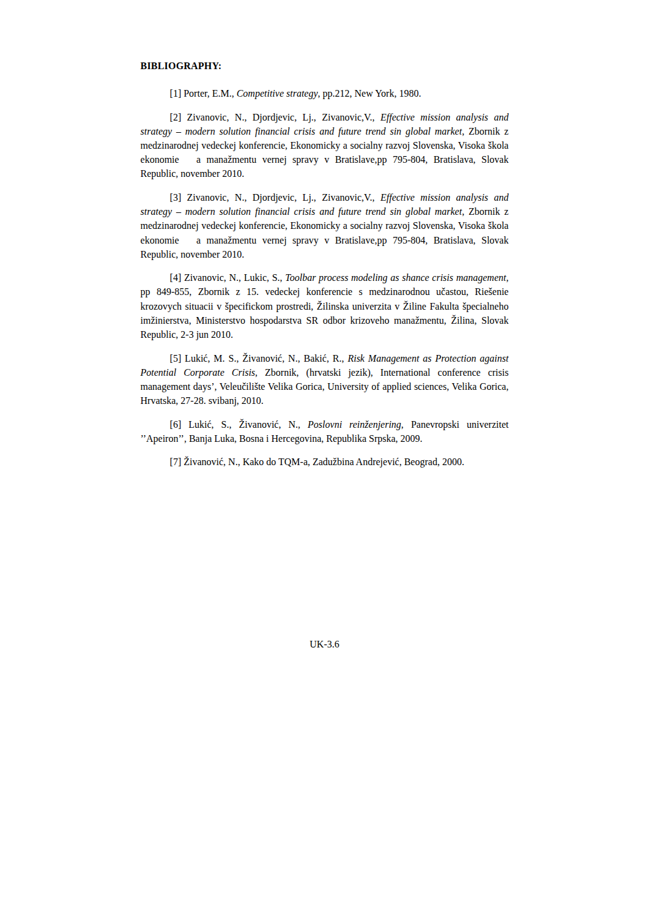BIBLIOGRAPHY:
[1] Porter, E.M., Competitive strategy, pp.212, New York, 1980.
[2] Zivanovic, N., Djordjevic, Lj., Zivanovic,V., Effective mission analysis and strategy – modern solution financial crisis and future trend sin global market, Zbornik z medzinarodnej vedeckej konferencie, Ekonomicky a socialny razvoj Slovenska, Visoka škola ekonomie a manažmentu vernej spravy v Bratislave,pp 795-804, Bratislava, Slovak Republic, november 2010.
[3] Zivanovic, N., Djordjevic, Lj., Zivanovic,V., Effective mission analysis and strategy – modern solution financial crisis and future trend sin global market, Zbornik z medzinarodnej vedeckej konferencie, Ekonomicky a socialny razvoj Slovenska, Visoka škola ekonomie a manažmentu vernej spravy v Bratislave,pp 795-804, Bratislava, Slovak Republic, november 2010.
[4] Zivanovic, N., Lukic, S., Toolbar process modeling as shance crisis management, pp 849-855, Zbornik z 15. vedeckej konferencie s medzinarodnou učastou, Riešenie krozovych situacii v špecifickom prostredi, Žilinska univerzita v Žiline Fakulta špecialneho imžinierstva, Ministerstvo hospodarstva SR odbor krizoveho manažmentu, Žilina, Slovak Republic, 2-3 jun 2010.
[5] Lukić, M. S., Živanović, N., Bakić, R., Risk Management as Protection against Potential Corporate Crisis, Zbornik, (hrvatski jezik), International conference crisis management days’, Veleučilište Velika Gorica, University of applied sciences, Velika Gorica, Hrvatska, 27-28. svibanj, 2010.
[6] Lukić, S., Živanović, N., Poslovni reinženjering, Panevropski univerzitet ’’Apeiron’’, Banja Luka, Bosna i Hercegovina, Republika Srpska, 2009.
[7] Živanović, N., Kako do TQM-a, Zadužbina Andrejević, Beograd, 2000.
UK-3.6